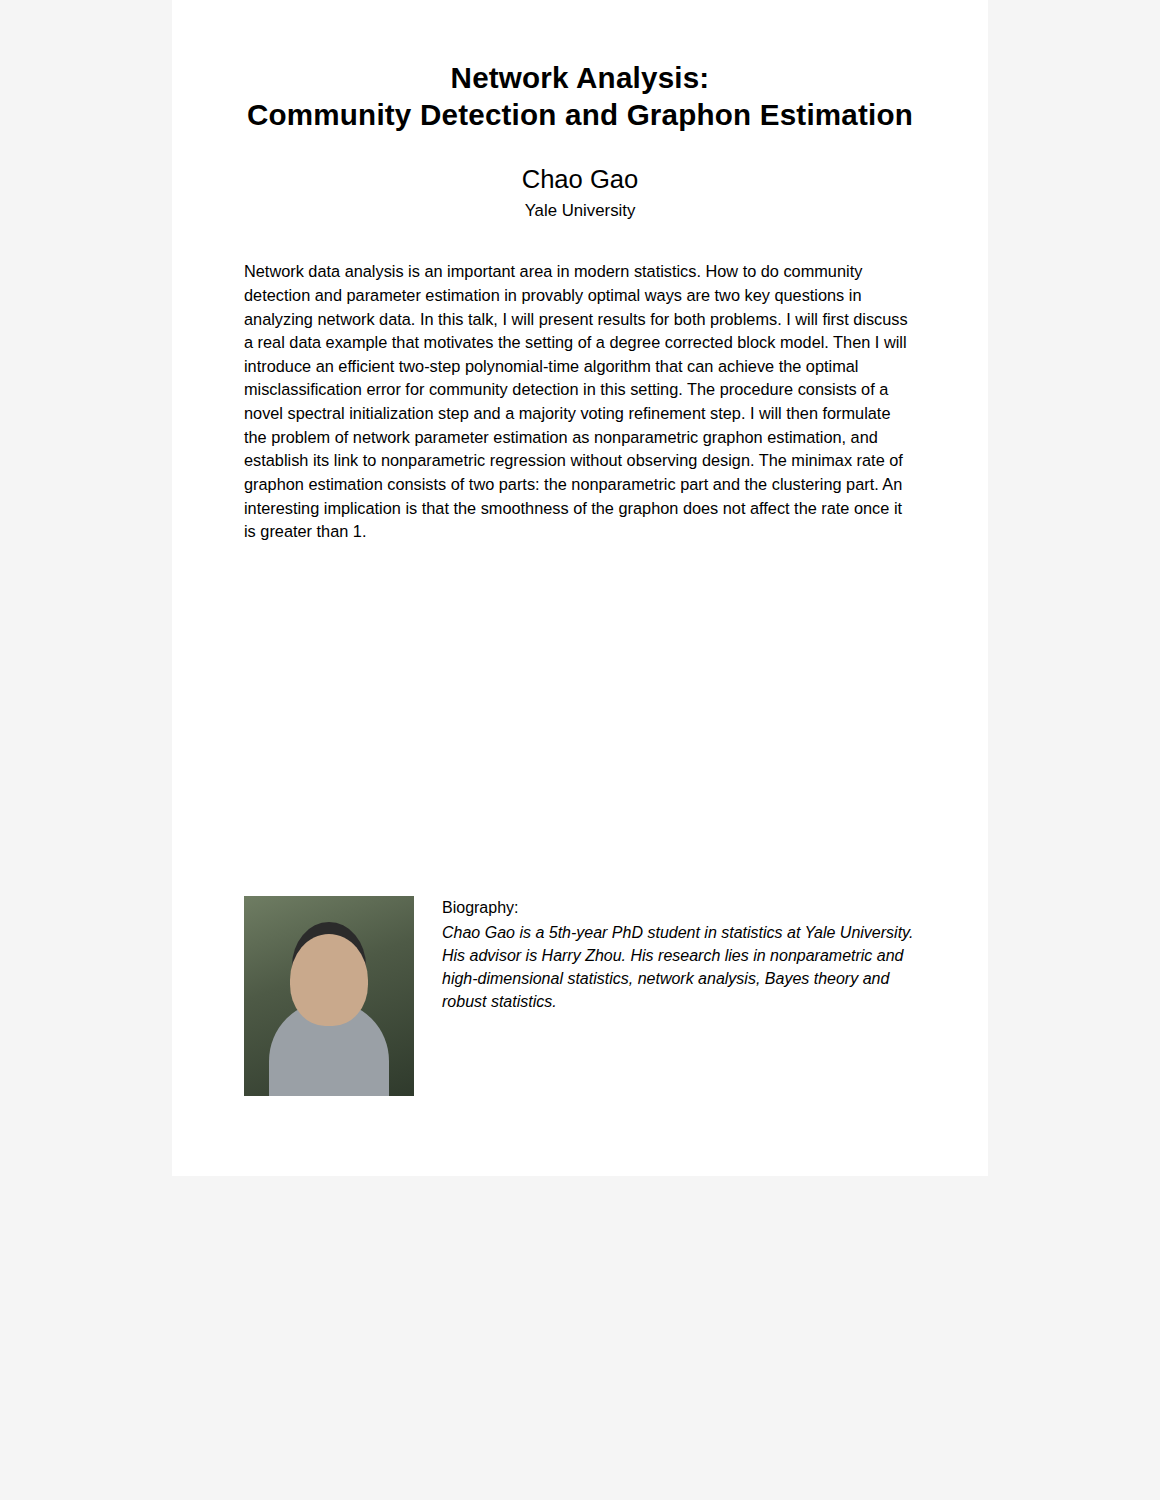Network Analysis:
Community Detection and Graphon Estimation
Chao Gao
Yale University
Network data analysis is an important area in modern statistics. How to do community detection and parameter estimation in provably optimal ways are two key questions in analyzing network data. In this talk, I will present results for both problems. I will first discuss a real data example that motivates the setting of a degree corrected block model. Then I will introduce an efficient two-step polynomial-time algorithm that can achieve the optimal misclassification error for community detection in this setting. The procedure consists of a novel spectral initialization step and a majority voting refinement step. I will then formulate the problem of network parameter estimation as nonparametric graphon estimation, and establish its link to nonparametric regression without observing design. The minimax rate of graphon estimation consists of two parts: the nonparametric part and the clustering part. An interesting implication is that the smoothness of the graphon does not affect the rate once it is greater than 1.
Biography:
Chao Gao is a 5th-year PhD student in statistics at Yale University. His advisor is Harry Zhou. His research lies in nonparametric and high-dimensional statistics, network analysis, Bayes theory and robust statistics.